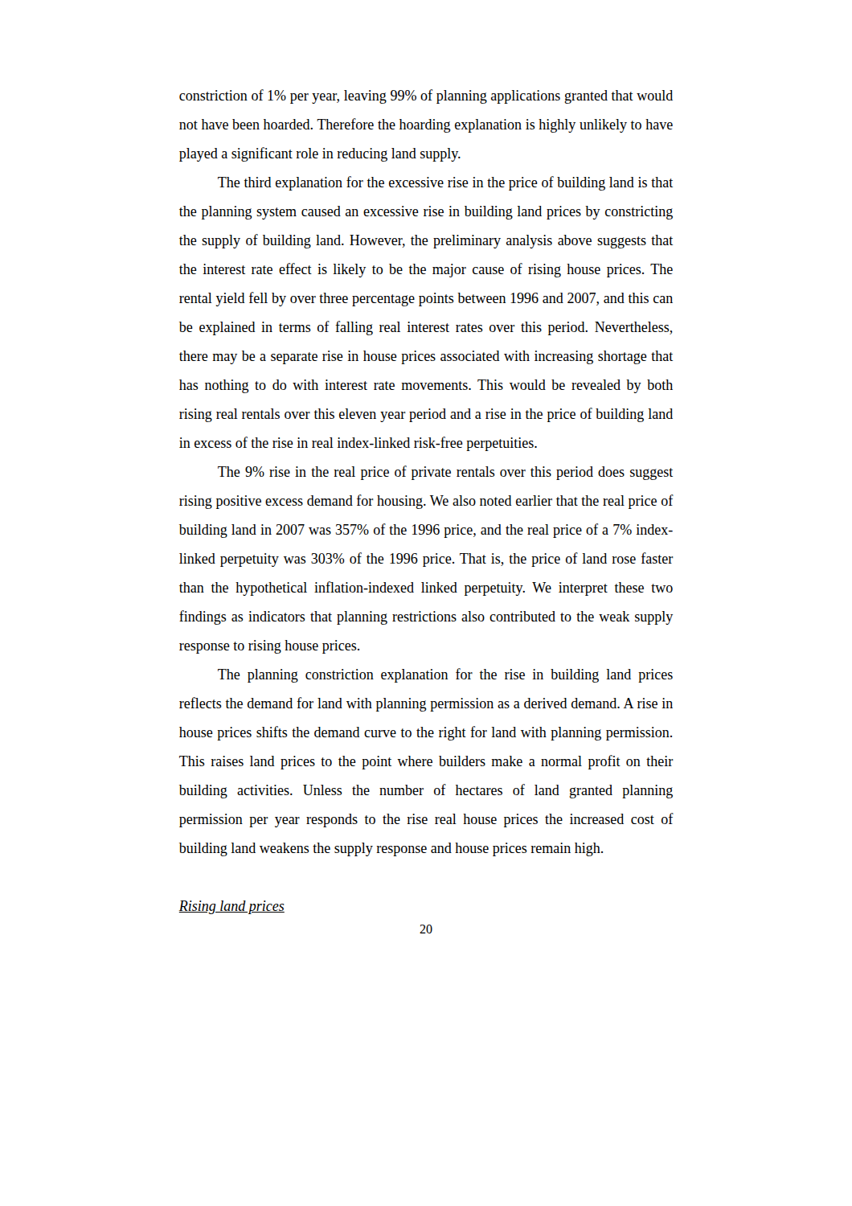constriction of 1% per year, leaving 99% of planning applications granted that would not have been hoarded. Therefore the hoarding explanation is highly unlikely to have played a significant role in reducing land supply.
The third explanation for the excessive rise in the price of building land is that the planning system caused an excessive rise in building land prices by constricting the supply of building land. However, the preliminary analysis above suggests that the interest rate effect is likely to be the major cause of rising house prices. The rental yield fell by over three percentage points between 1996 and 2007, and this can be explained in terms of falling real interest rates over this period. Nevertheless, there may be a separate rise in house prices associated with increasing shortage that has nothing to do with interest rate movements. This would be revealed by both rising real rentals over this eleven year period and a rise in the price of building land in excess of the rise in real index-linked risk-free perpetuities.
The 9% rise in the real price of private rentals over this period does suggest rising positive excess demand for housing. We also noted earlier that the real price of building land in 2007 was 357% of the 1996 price, and the real price of a 7% index-linked perpetuity was 303% of the 1996 price. That is, the price of land rose faster than the hypothetical inflation-indexed linked perpetuity. We interpret these two findings as indicators that planning restrictions also contributed to the weak supply response to rising house prices.
The planning constriction explanation for the rise in building land prices reflects the demand for land with planning permission as a derived demand. A rise in house prices shifts the demand curve to the right for land with planning permission. This raises land prices to the point where builders make a normal profit on their building activities. Unless the number of hectares of land granted planning permission per year responds to the rise real house prices the increased cost of building land weakens the supply response and house prices remain high.
Rising land prices
20